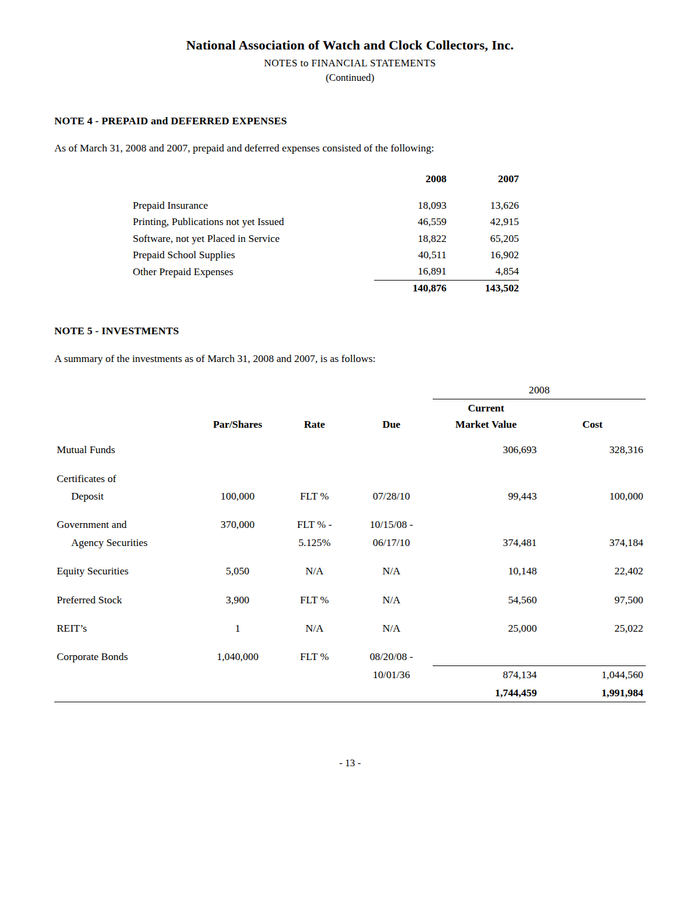National Association of Watch and Clock Collectors, Inc.
NOTES to FINANCIAL STATEMENTS
(Continued)
NOTE 4 - PREPAID and DEFERRED EXPENSES
As of March 31, 2008 and 2007, prepaid and deferred expenses consisted of the following:
| | 2008 | 2007 |
| --- | --- | --- |
| Prepaid Insurance | 18,093 | 13,626 |
| Printing, Publications not yet Issued | 46,559 | 42,915 |
| Software, not yet Placed in Service | 18,822 | 65,205 |
| Prepaid School Supplies | 40,511 | 16,902 |
| Other Prepaid Expenses | 16,891 | 4,854 |
| | 140,876 | 143,502 |
NOTE 5 - INVESTMENTS
A summary of the investments as of March 31, 2008 and 2007, is as follows:
| | 2008 |
| --- | --- |
| | Current | |
| | Par/Shares | Rate | Due | Market Value | Cost |
| Mutual Funds | | | | 306,693 | 328,316 |
| Certificates of | | | | | |
| Deposit | 100,000 | FLT % | 07/28/10 | 99,443 | 100,000 |
| Government and | 370,000 | FLT % - | 10/15/08 - | | |
| Agency Securities | | 5.125% | 06/17/10 | 374,481 | 374,184 |
| Equity Securities | 5,050 | N/A | N/A | 10,148 | 22,402 |
| Preferred Stock | 3,900 | FLT % | N/A | 54,560 | 97,500 |
| REIT’s | 1 | N/A | N/A | 25,000 | 25,022 |
| Corporate Bonds | 1,040,000 | FLT % | 08/20/08 - | | |
| | | | 10/01/36 | 874,134 | 1,044,560 |
| | | | | 1,744,459 | 1,991,984 |
- 13 -